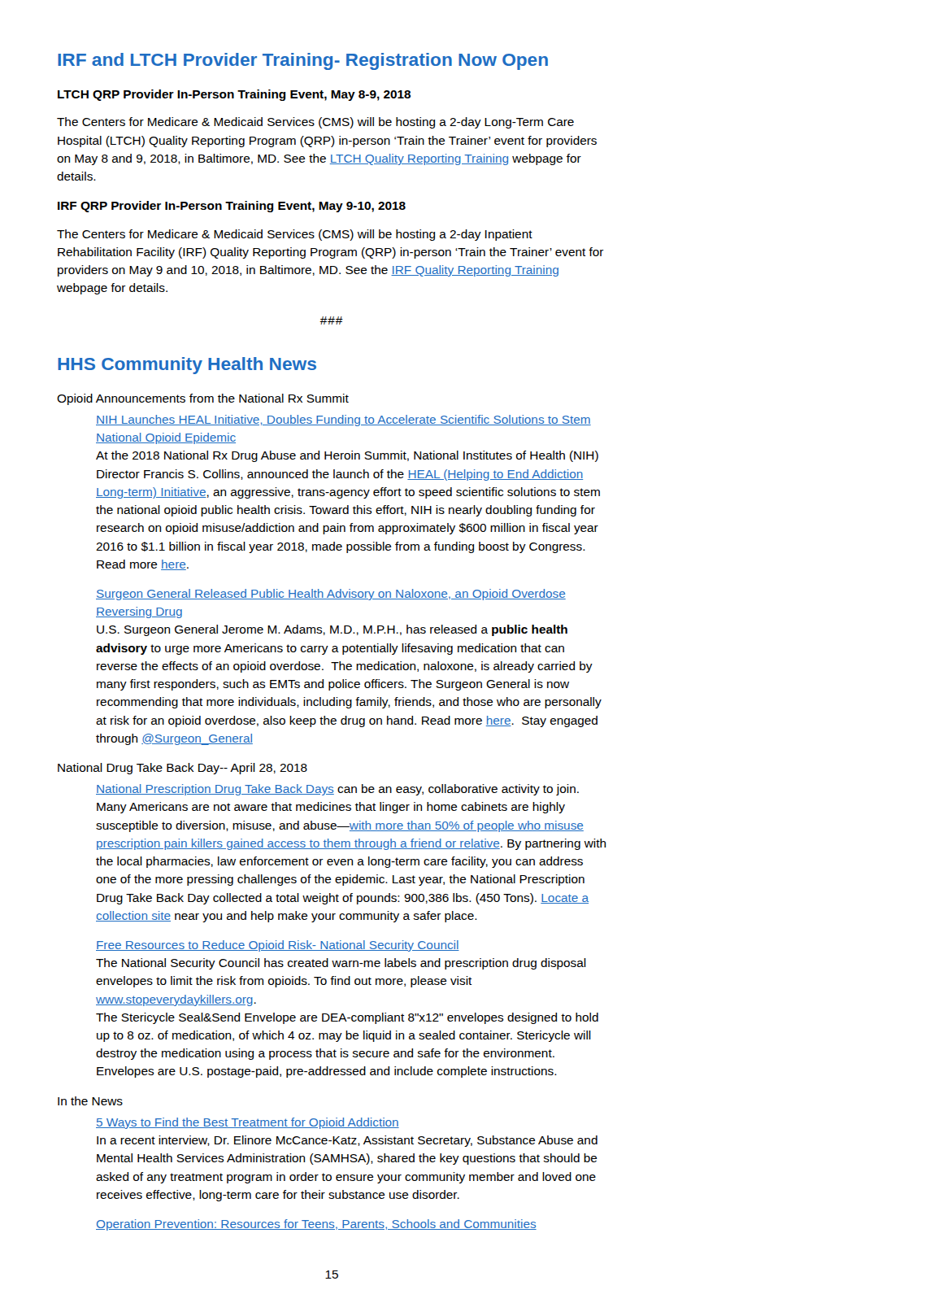IRF and LTCH Provider Training- Registration Now Open
LTCH QRP Provider In-Person Training Event, May 8-9, 2018
The Centers for Medicare & Medicaid Services (CMS) will be hosting a 2-day Long-Term Care Hospital (LTCH) Quality Reporting Program (QRP) in-person ‘Train the Trainer’ event for providers on May 8 and 9, 2018, in Baltimore, MD. See the LTCH Quality Reporting Training webpage for details.
IRF QRP Provider In-Person Training Event, May 9-10, 2018
The Centers for Medicare & Medicaid Services (CMS) will be hosting a 2-day Inpatient Rehabilitation Facility (IRF) Quality Reporting Program (QRP) in-person ‘Train the Trainer’ event for providers on May 9 and 10, 2018, in Baltimore, MD. See the IRF Quality Reporting Training webpage for details.
###
HHS Community Health News
Opioid Announcements from the National Rx Summit
NIH Launches HEAL Initiative, Doubles Funding to Accelerate Scientific Solutions to Stem National Opioid Epidemic
At the 2018 National Rx Drug Abuse and Heroin Summit, National Institutes of Health (NIH) Director Francis S. Collins, announced the launch of the HEAL (Helping to End Addiction Long-term) Initiative, an aggressive, trans-agency effort to speed scientific solutions to stem the national opioid public health crisis. Toward this effort, NIH is nearly doubling funding for research on opioid misuse/addiction and pain from approximately $600 million in fiscal year 2016 to $1.1 billion in fiscal year 2018, made possible from a funding boost by Congress. Read more here.
Surgeon General Released Public Health Advisory on Naloxone, an Opioid Overdose Reversing Drug
U.S. Surgeon General Jerome M. Adams, M.D., M.P.H., has released a public health advisory to urge more Americans to carry a potentially lifesaving medication that can reverse the effects of an opioid overdose. The medication, naloxone, is already carried by many first responders, such as EMTs and police officers. The Surgeon General is now recommending that more individuals, including family, friends, and those who are personally at risk for an opioid overdose, also keep the drug on hand. Read more here. Stay engaged through @Surgeon_General
National Drug Take Back Day-- April 28, 2018
National Prescription Drug Take Back Days can be an easy, collaborative activity to join. Many Americans are not aware that medicines that linger in home cabinets are highly susceptible to diversion, misuse, and abuse—with more than 50% of people who misuse prescription pain killers gained access to them through a friend or relative. By partnering with the local pharmacies, law enforcement or even a long-term care facility, you can address one of the more pressing challenges of the epidemic. Last year, the National Prescription Drug Take Back Day collected a total weight of pounds: 900,386 lbs. (450 Tons). Locate a collection site near you and help make your community a safer place.
Free Resources to Reduce Opioid Risk- National Security Council
The National Security Council has created warn-me labels and prescription drug disposal envelopes to limit the risk from opioids. To find out more, please visit www.stopeverydaykillers.org.
The Stericycle Seal&Send Envelope are DEA-compliant 8"x12" envelopes designed to hold up to 8 oz. of medication, of which 4 oz. may be liquid in a sealed container. Stericycle will destroy the medication using a process that is secure and safe for the environment. Envelopes are U.S. postage-paid, pre-addressed and include complete instructions.
In the News
5 Ways to Find the Best Treatment for Opioid Addiction
In a recent interview, Dr. Elinore McCance-Katz, Assistant Secretary, Substance Abuse and Mental Health Services Administration (SAMHSA), shared the key questions that should be asked of any treatment program in order to ensure your community member and loved one receives effective, long-term care for their substance use disorder.
Operation Prevention: Resources for Teens, Parents, Schools and Communities
15